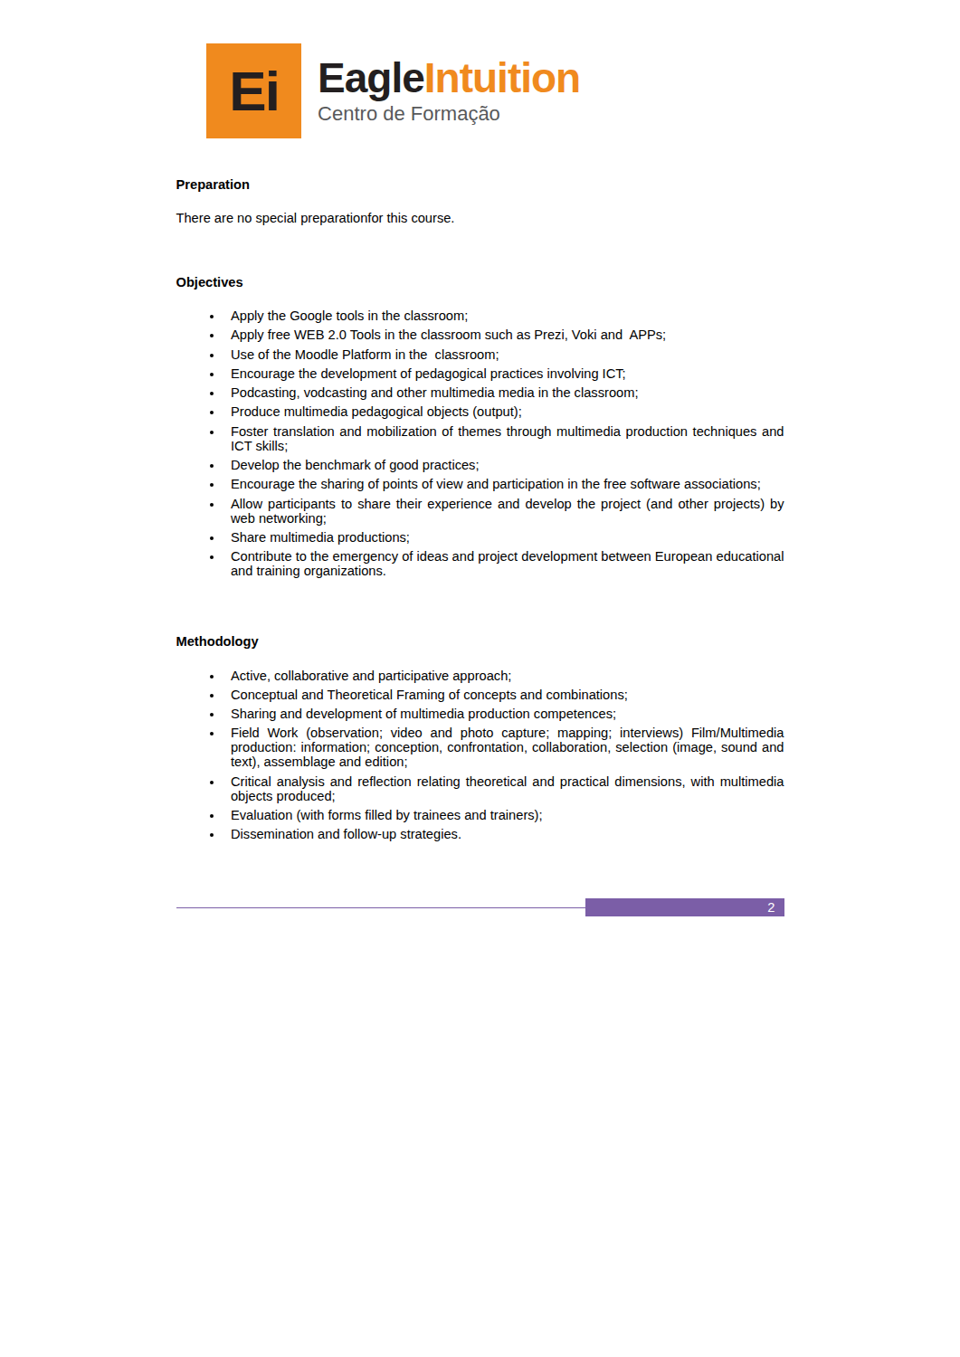Ei
Eagle Intuition
Centro de Formação
Preparation
There are no special preparationfor this course.
Objectives
Apply the Google tools in the classroom;
Apply free WEB 2.0 Tools in the classroom such as Prezi, Voki and APPs;
Use of the Moodle Platform in the classroom;
Encourage the development of pedagogical practices involving ICT;
Podcasting, vodcasting and other multimedia media in the classroom;
Produce multimedia pedagogical objects (output);
Foster translation and mobilization of themes through multimedia production techniques and ICT skills;
Develop the benchmark of good practices;
Encourage the sharing of points of view and participation in the free software associations;
Allow participants to share their experience and develop the project (and other projects) by web networking;
Share multimedia productions;
Contribute to the emergency of ideas and project development between European educational and training organizations.
Methodology
Active, collaborative and participative approach;
Conceptual and Theoretical Framing of concepts and combinations;
Sharing and development of multimedia production competences;
Field Work (observation; video and photo capture; mapping; interviews) Film/Multimedia production: information; conception, confrontation, collaboration, selection (image, sound and text), assemblage and edition;
Critical analysis and reflection relating theoretical and practical dimensions, with multimedia objects produced;
Evaluation (with forms filled by trainees and trainers);
Dissemination and follow-up strategies.
2